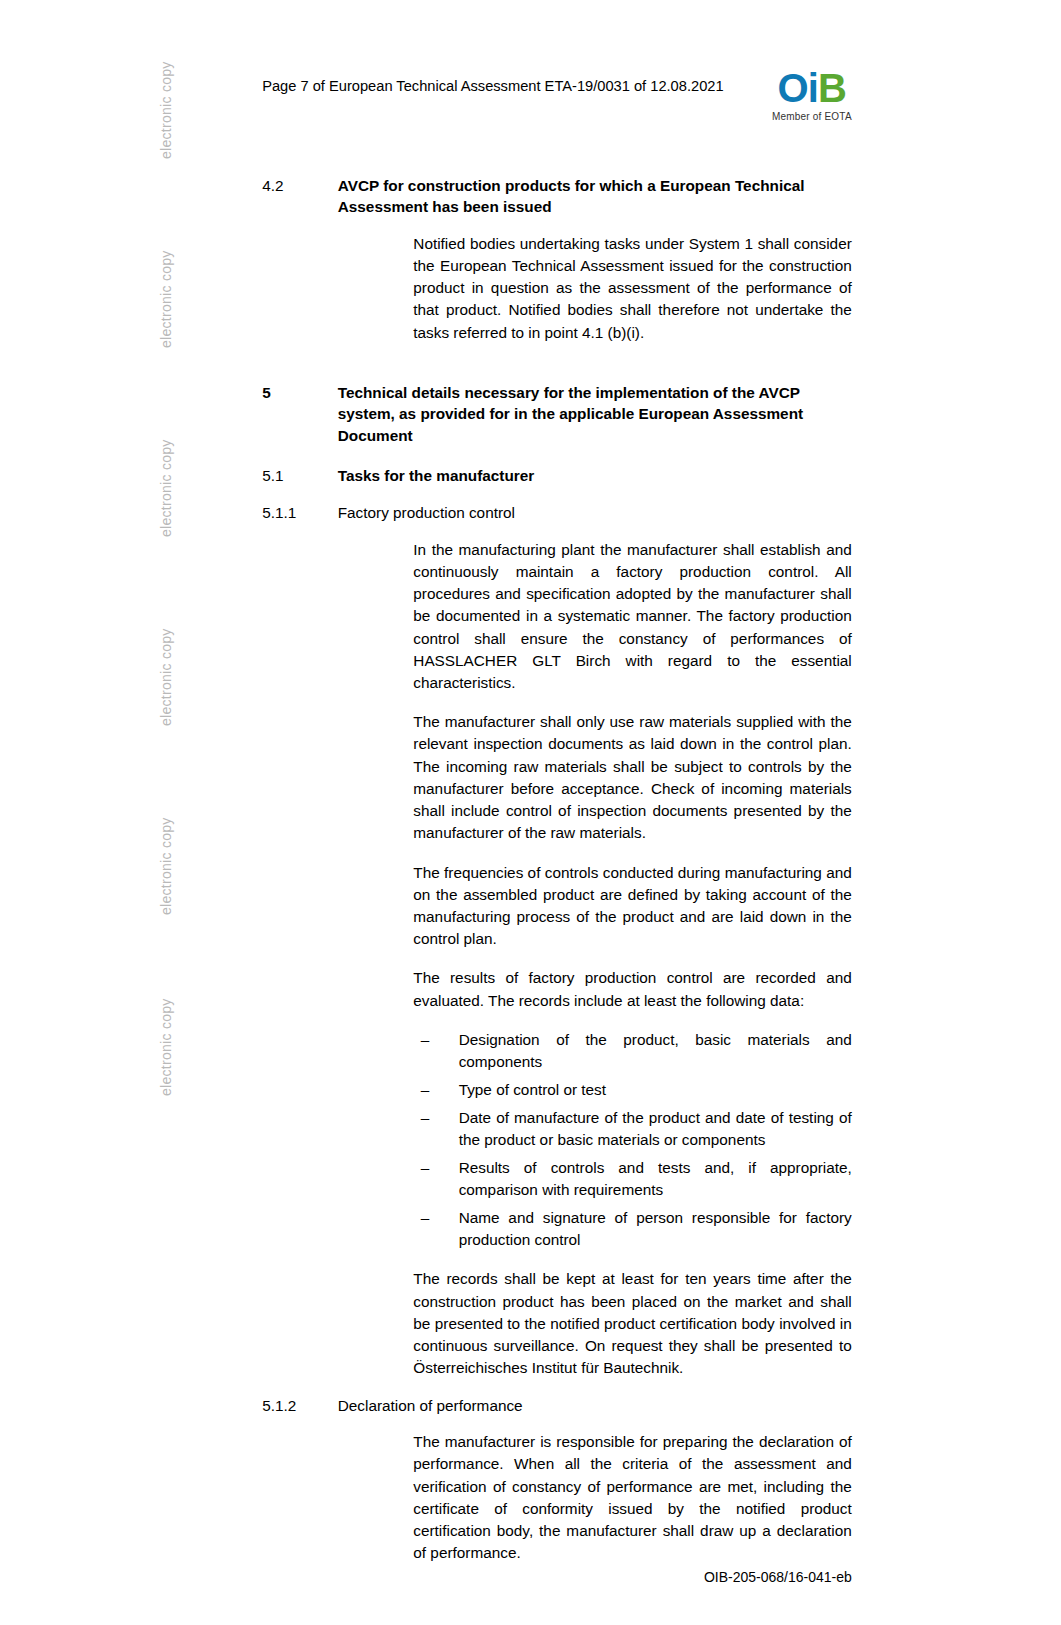electronic copy electronic copy electronic copy electronic copy electronic copy electronic copy
Page 7 of European Technical Assessment ETA-19/0031 of 12.08.2021
OiB
Member of EOTA
4.2
AVCP for construction products for which a European Technical Assessment has been issued
Notified bodies undertaking tasks under System 1 shall consider the European Technical Assessment issued for the construction product in question as the assessment of the performance of that product. Notified bodies shall therefore not undertake the tasks referred to in point 4.1 (b)(i).
5
Technical details necessary for the implementation of the AVCP system, as provided for in the applicable European Assessment Document
5.1
Tasks for the manufacturer
5.1.1
Factory production control
In the manufacturing plant the manufacturer shall establish and continuously maintain a factory production control. All procedures and specification adopted by the manufacturer shall be documented in a systematic manner. The factory production control shall ensure the constancy of performances of HASSLACHER GLT Birch with regard to the essential characteristics.
The manufacturer shall only use raw materials supplied with the relevant inspection documents as laid down in the control plan. The incoming raw materials shall be subject to controls by the manufacturer before acceptance. Check of incoming materials shall include control of inspection documents presented by the manufacturer of the raw materials.
The frequencies of controls conducted during manufacturing and on the assembled product are defined by taking account of the manufacturing process of the product and are laid down in the control plan.
The results of factory production control are recorded and evaluated. The records include at least the following data:
Designation of the product, basic materials and components
Type of control or test
Date of manufacture of the product and date of testing of the product or basic materials or components
Results of controls and tests and, if appropriate, comparison with requirements
Name and signature of person responsible for factory production control
The records shall be kept at least for ten years time after the construction product has been placed on the market and shall be presented to the notified product certification body involved in continuous surveillance. On request they shall be presented to Österreichisches Institut für Bautechnik.
5.1.2
Declaration of performance
The manufacturer is responsible for preparing the declaration of performance. When all the criteria of the assessment and verification of constancy of performance are met, including the certificate of conformity issued by the notified product certification body, the manufacturer shall draw up a declaration of performance.
OIB-205-068/16-041-eb